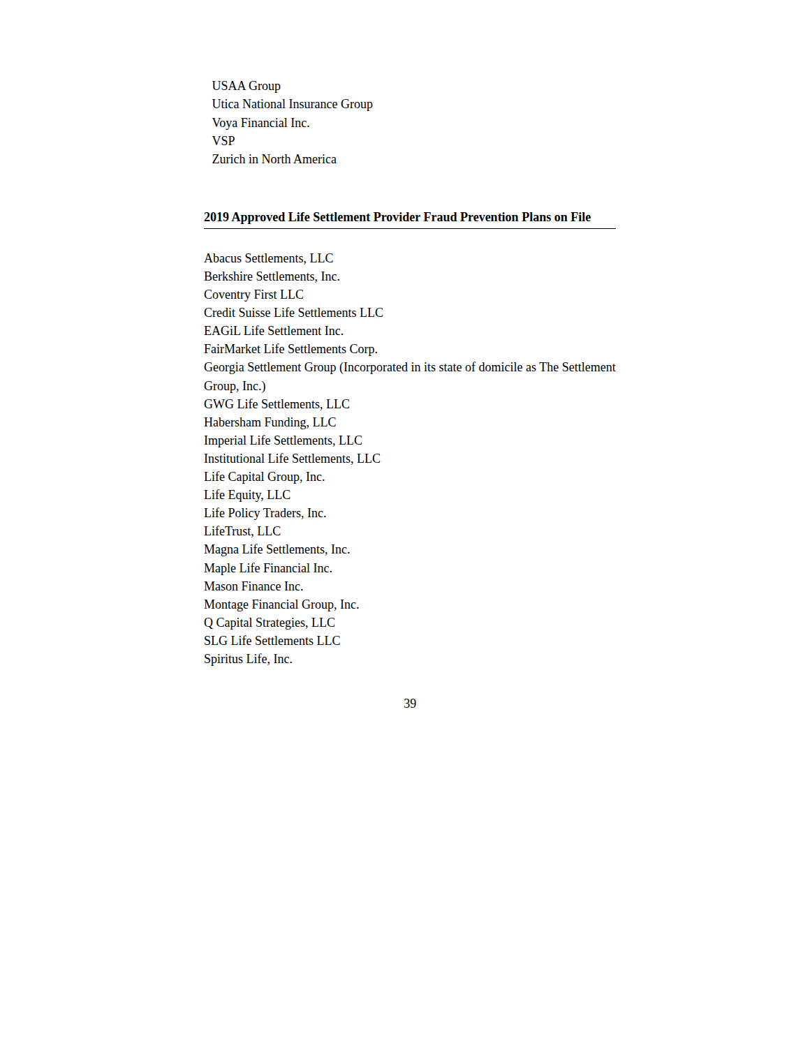USAA Group
Utica National Insurance Group
Voya Financial Inc.
VSP
Zurich in North America
2019 Approved Life Settlement Provider Fraud Prevention Plans on File
Abacus Settlements, LLC
Berkshire Settlements, Inc.
Coventry First LLC
Credit Suisse Life Settlements LLC
EAGiL Life Settlement Inc.
FairMarket Life Settlements Corp.
Georgia Settlement Group (Incorporated in its state of domicile as The Settlement Group, Inc.)
GWG Life Settlements, LLC
Habersham Funding, LLC
Imperial Life Settlements, LLC
Institutional Life Settlements, LLC
Life Capital Group, Inc.
Life Equity, LLC
Life Policy Traders, Inc.
LifeTrust, LLC
Magna Life Settlements, Inc.
Maple Life Financial Inc.
Mason Finance Inc.
Montage Financial Group, Inc.
Q Capital Strategies, LLC
SLG Life Settlements LLC
Spiritus Life, Inc.
39